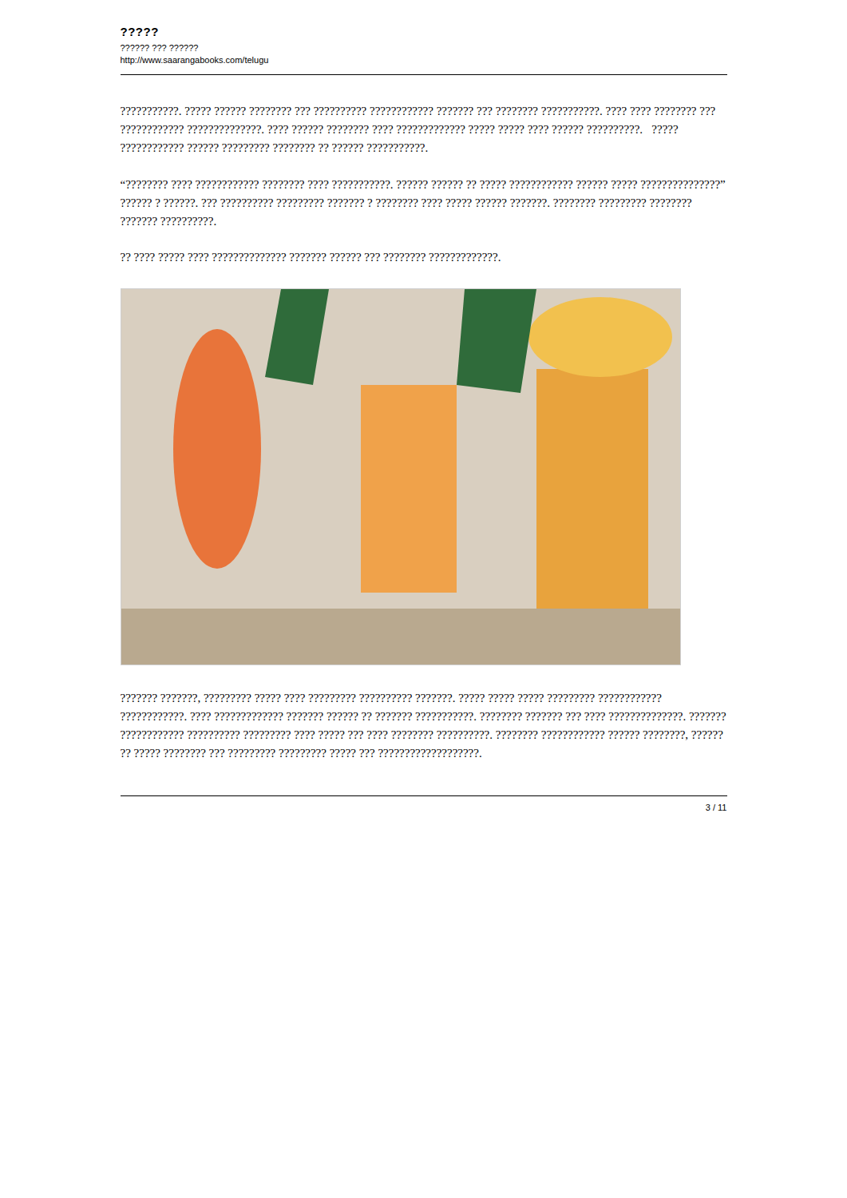?????
?????? ??? ??????
http://www.saarangabooks.com/telugu
???????????. ????? ?????? ???????? ??? ?????????? ???????????? ??????? ??? ???????? ???????????. ???? ???? ???????? ??? ???????????? ??????????????. ???? ?????? ???????? ???? ????????????? ????? ????? ???? ?????? ??????????. ????? ???????????? ?????? ????????? ???????? ?? ?????? ???????????.
“???????? ???? ???????????? ???????? ???? ???????????. ?????? ?????? ?? ????? ???????????? ?????? ????? ???????????????” ?????? ? ??????. ??? ?????????? ????????? ??????? ? ???????? ???? ????? ?????? ???????. ???????? ????????? ???????? ??????? ??????????.
?? ???? ????? ???? ?????????????? ??????? ?????? ??? ???????? ?????????????.
??????? ???????, ????????? ????? ???? ????????? ?????????? ???????. ????? ????? ????? ????????? ???????????? ????????????. ???? ????????????? ??????? ?????? ?? ??????? ???????????. ???????? ??????? ??? ???? ??????????????. ??????? ???????????? ?????????? ????????? ???? ????? ??? ???? ???????? ??????????. ???????? ???????????? ?????? ????????, ?????? ?? ????? ???????? ??? ????????? ????????? ????? ??? ???????????????????.
3 / 11